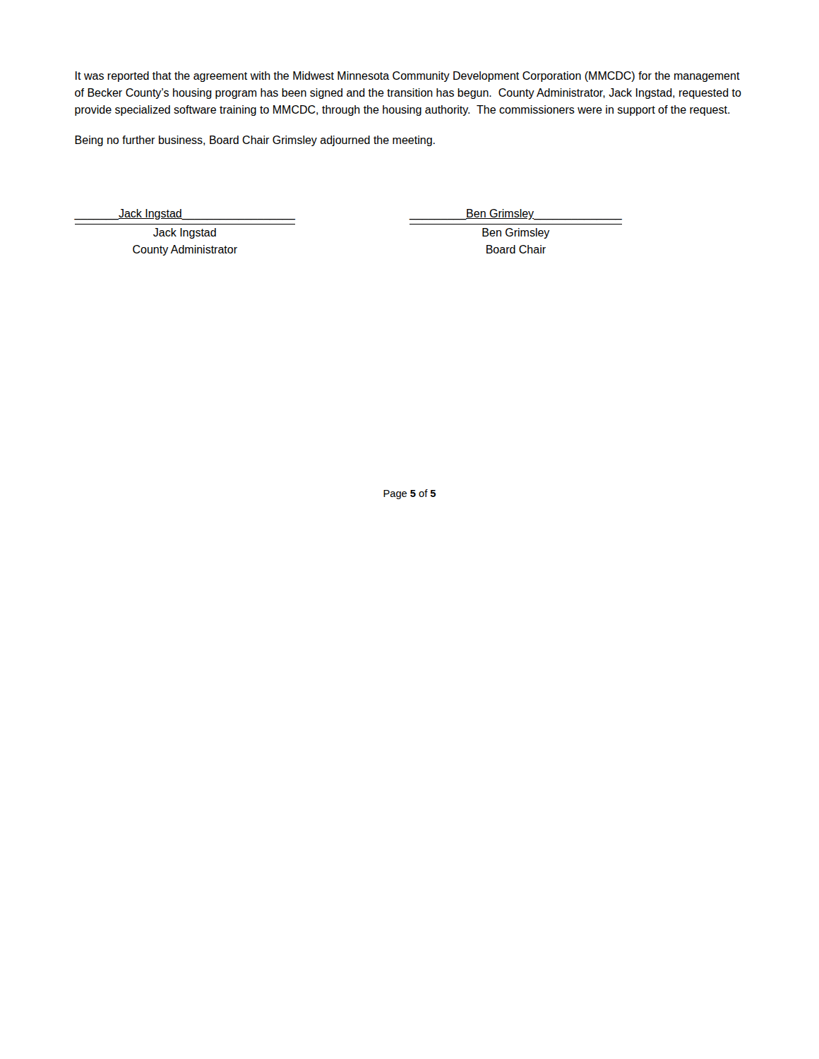It was reported that the agreement with the Midwest Minnesota Community Development Corporation (MMCDC) for the management of Becker County’s housing program has been signed and the transition has begun. County Administrator, Jack Ingstad, requested to provide specialized software training to MMCDC, through the housing authority. The commissioners were in support of the request.
Being no further business, Board Chair Grimsley adjourned the meeting.
| _______ Jack Ingstad __________________ Jack Ingstad County Administrator | _________ Ben Grimsley ______________ Ben Grimsley Board Chair |
Page 5 of 5